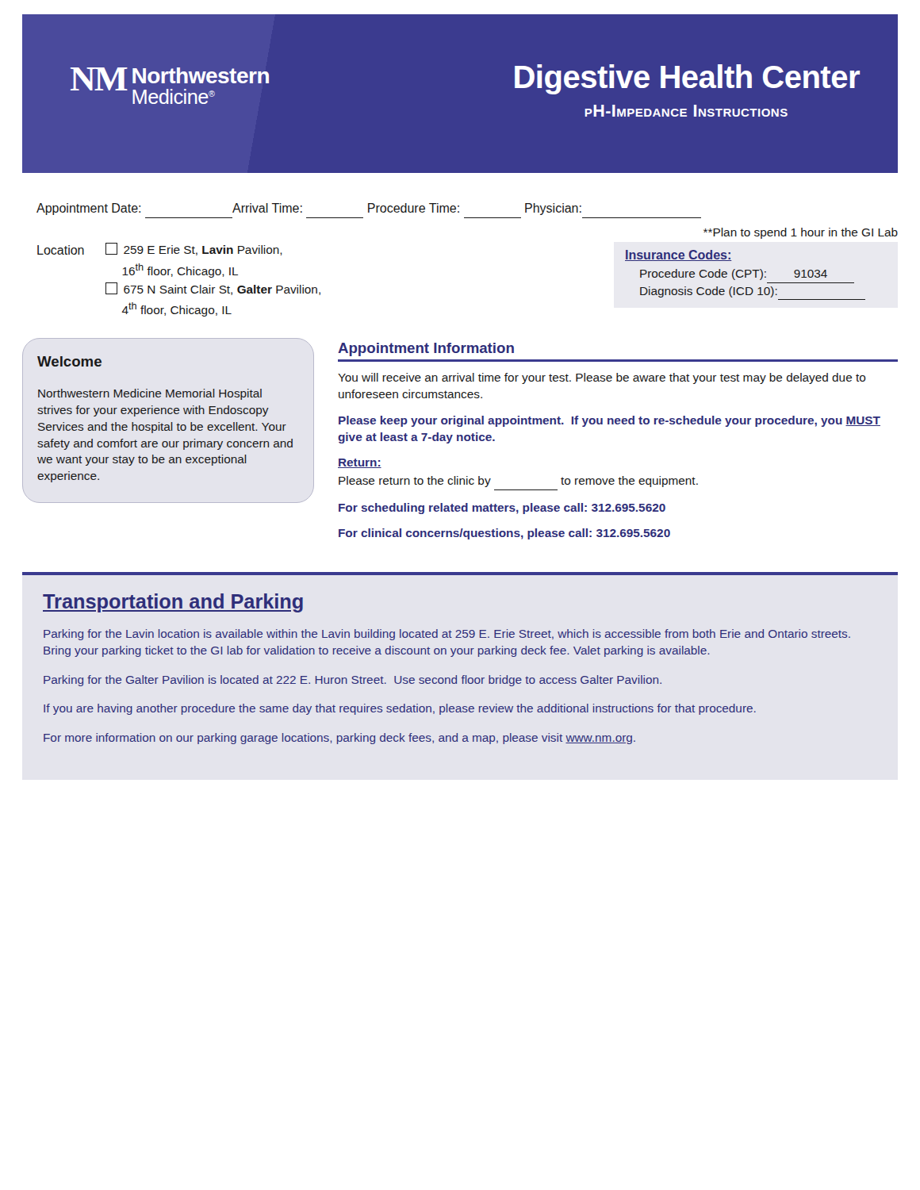NM
Northwestern
Medicine®
Digestive Health Center
pH-Impedance Instructions
Appointment Date: Arrival Time: Procedure Time: Physician:
**Plan to spend 1 hour in the GI Lab
Location
259 E Erie St, Lavin Pavilion,
16th floor, Chicago, IL
675 N Saint Clair St, Galter Pavilion,
4th floor, Chicago, IL
Insurance Codes:
Procedure Code (CPT):91034
Diagnosis Code (ICD 10):
Welcome
Northwestern Medicine Memorial Hospital strives for your experience with Endoscopy Services and the hospital to be excellent. Your safety and comfort are our primary concern and we want your stay to be an exceptional experience.
Appointment Information
You will receive an arrival time for your test. Please be aware that your test may be delayed due to unforeseen circumstances.
Please keep your original appointment. If you need to re-schedule your procedure, you MUST give at least a 7-day notice.
Return:
Please return to the clinic by to remove the equipment.
For scheduling related matters, please call: 312.695.5620
For clinical concerns/questions, please call: 312.695.5620
Transportation and Parking
Parking for the Lavin location is available within the Lavin building located at 259 E. Erie Street, which is accessible from both Erie and Ontario streets. Bring your parking ticket to the GI lab for validation to receive a discount on your parking deck fee. Valet parking is available.
Parking for the Galter Pavilion is located at 222 E. Huron Street. Use second floor bridge to access Galter Pavilion.
If you are having another procedure the same day that requires sedation, please review the additional instructions for that procedure.
For more information on our parking garage locations, parking deck fees, and a map, please visit www.nm.org.